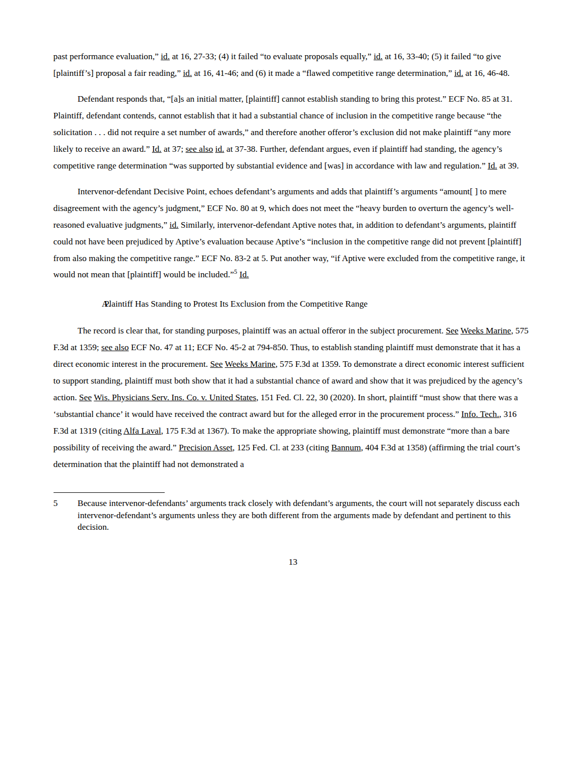past performance evaluation,” id. at 16, 27-33; (4) it failed “to evaluate proposals equally,” id. at 16, 33-40; (5) it failed “to give [plaintiff’s] proposal a fair reading,” id. at 16, 41-46; and (6) it made a “flawed competitive range determination,” id. at 16, 46-48.
Defendant responds that, “[a]s an initial matter, [plaintiff] cannot establish standing to bring this protest.” ECF No. 85 at 31. Plaintiff, defendant contends, cannot establish that it had a substantial chance of inclusion in the competitive range because “the solicitation . . . did not require a set number of awards,” and therefore another offeror’s exclusion did not make plaintiff “any more likely to receive an award.” Id. at 37; see also id. at 37-38. Further, defendant argues, even if plaintiff had standing, the agency’s competitive range determination “was supported by substantial evidence and [was] in accordance with law and regulation.” Id. at 39.
Intervenor-defendant Decisive Point, echoes defendant’s arguments and adds that plaintiff’s arguments “amount[ ] to mere disagreement with the agency’s judgment,” ECF No. 80 at 9, which does not meet the “heavy burden to overturn the agency’s well-reasoned evaluative judgments,” id. Similarly, intervenor-defendant Aptive notes that, in addition to defendant’s arguments, plaintiff could not have been prejudiced by Aptive’s evaluation because Aptive’s “inclusion in the competitive range did not prevent [plaintiff] from also making the competitive range.” ECF No. 83-2 at 5. Put another way, “if Aptive were excluded from the competitive range, it would not mean that [plaintiff] would be included.”5 Id.
A. Plaintiff Has Standing to Protest Its Exclusion from the Competitive Range
The record is clear that, for standing purposes, plaintiff was an actual offeror in the subject procurement. See Weeks Marine, 575 F.3d at 1359; see also ECF No. 47 at 11; ECF No. 45-2 at 794-850. Thus, to establish standing plaintiff must demonstrate that it has a direct economic interest in the procurement. See Weeks Marine, 575 F.3d at 1359. To demonstrate a direct economic interest sufficient to support standing, plaintiff must both show that it had a substantial chance of award and show that it was prejudiced by the agency’s action. See Wis. Physicians Serv. Ins. Co. v. United States, 151 Fed. Cl. 22, 30 (2020). In short, plaintiff “must show that there was a ‘substantial chance’ it would have received the contract award but for the alleged error in the procurement process.” Info. Tech., 316 F.3d at 1319 (citing Alfa Laval, 175 F.3d at 1367). To make the appropriate showing, plaintiff must demonstrate “more than a bare possibility of receiving the award.” Precision Asset, 125 Fed. Cl. at 233 (citing Bannum, 404 F.3d at 1358) (affirming the trial court’s determination that the plaintiff had not demonstrated a
5 Because intervenor-defendants’ arguments track closely with defendant’s arguments, the court will not separately discuss each intervenor-defendant’s arguments unless they are both different from the arguments made by defendant and pertinent to this decision.
13